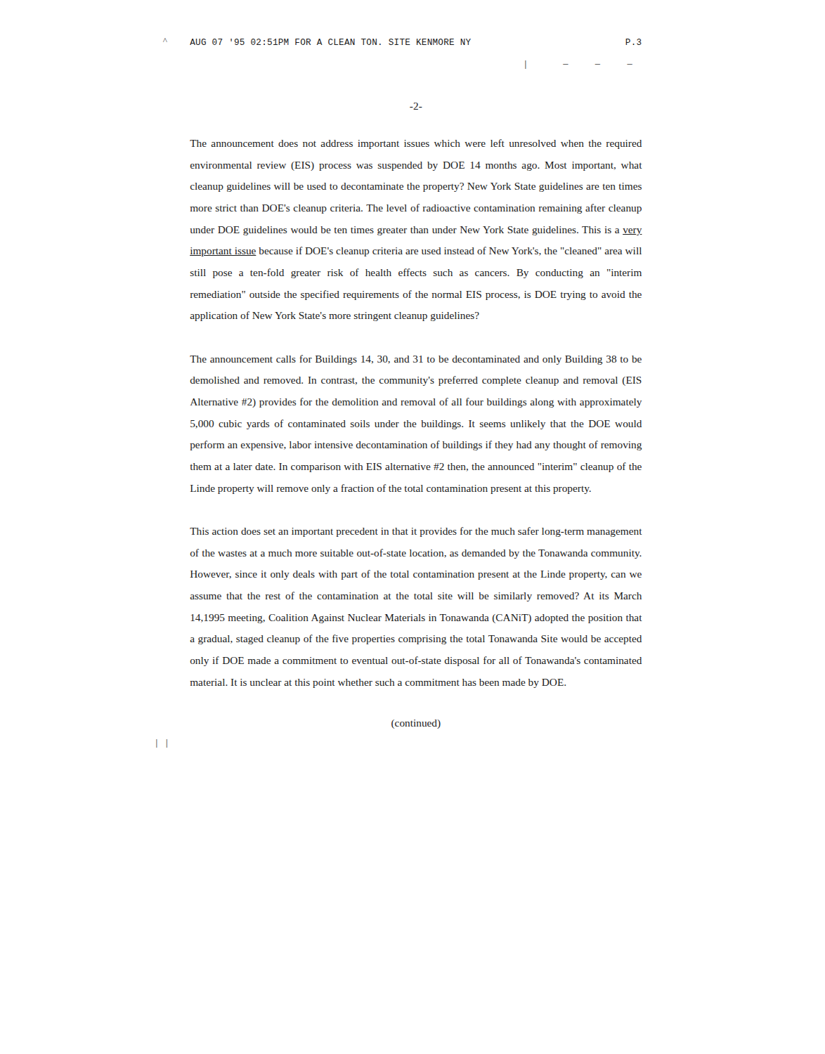^
| |
P.3 AUG 07 '95 02:51PM FOR A CLEAN TON. SITE KENMORE NY
| — — —
-2-
The announcement does not address important issues which were left unresolved when the required environmental review (EIS) process was suspended by DOE 14 months ago. Most important, what cleanup guidelines will be used to decontaminate the property? New York State guidelines are ten times more strict than DOE's cleanup criteria. The level of radioactive contamination remaining after cleanup under DOE guidelines would be ten times greater than under New York State guidelines. This is a very important issue because if DOE's cleanup criteria are used instead of New York's, the "cleaned" area will still pose a ten-fold greater risk of health effects such as cancers. By conducting an "interim remediation" outside the specified requirements of the normal EIS process, is DOE trying to avoid the application of New York State's more stringent cleanup guidelines?
The announcement calls for Buildings 14, 30, and 31 to be decontaminated and only Building 38 to be demolished and removed. In contrast, the community's preferred complete cleanup and removal (EIS Alternative #2) provides for the demolition and removal of all four buildings along with approximately 5,000 cubic yards of contaminated soils under the buildings. It seems unlikely that the DOE would perform an expensive, labor intensive decontamination of buildings if they had any thought of removing them at a later date. In comparison with EIS alternative #2 then, the announced "interim" cleanup of the Linde property will remove only a fraction of the total contamination present at this property.
This action does set an important precedent in that it provides for the much safer long-term management of the wastes at a much more suitable out-of-state location, as demanded by the Tonawanda community. However, since it only deals with part of the total contamination present at the Linde property, can we assume that the rest of the contamination at the total site will be similarly removed? At its March 14,1995 meeting, Coalition Against Nuclear Materials in Tonawanda (CANiT) adopted the position that a gradual, staged cleanup of the five properties comprising the total Tonawanda Site would be accepted only if DOE made a commitment to eventual out-of-state disposal for all of Tonawanda's contaminated material. It is unclear at this point whether such a commitment has been made by DOE.
(continued)